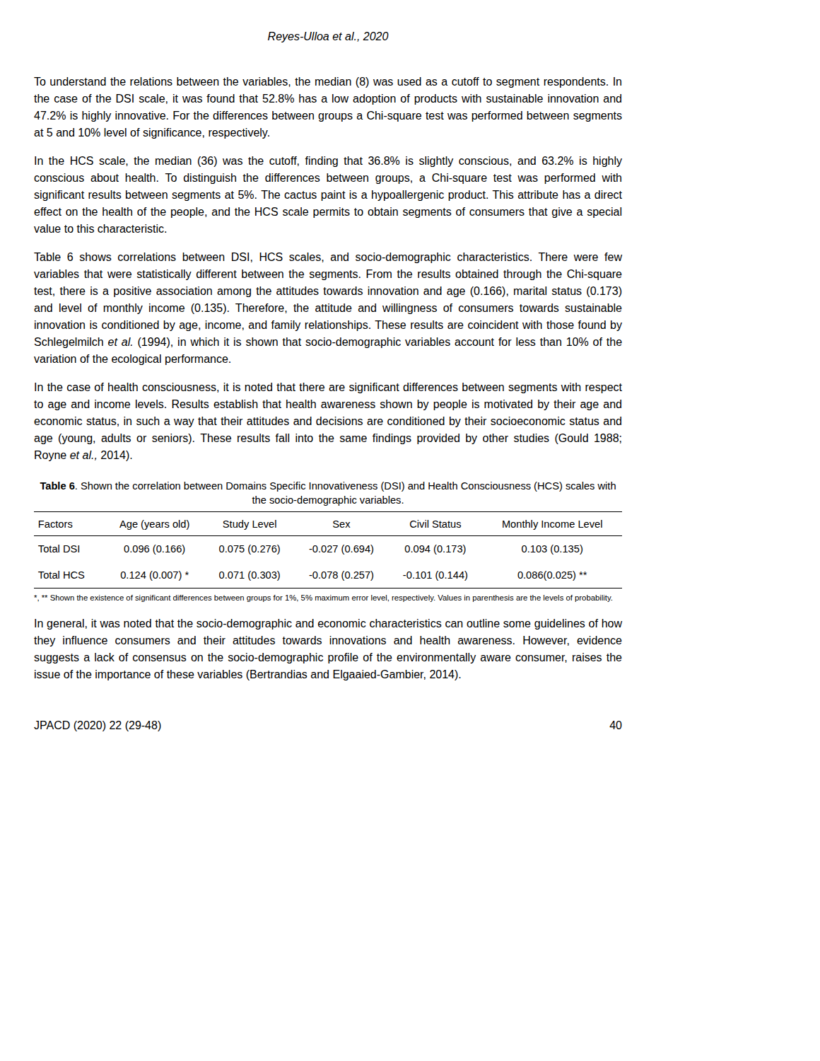Reyes-Ulloa et al., 2020
To understand the relations between the variables, the median (8) was used as a cutoff to segment respondents. In the case of the DSI scale, it was found that 52.8% has a low adoption of products with sustainable innovation and 47.2% is highly innovative. For the differences between groups a Chi-square test was performed between segments at 5 and 10% level of significance, respectively.
In the HCS scale, the median (36) was the cutoff, finding that 36.8% is slightly conscious, and 63.2% is highly conscious about health. To distinguish the differences between groups, a Chi-square test was performed with significant results between segments at 5%. The cactus paint is a hypoallergenic product. This attribute has a direct effect on the health of the people, and the HCS scale permits to obtain segments of consumers that give a special value to this characteristic.
Table 6 shows correlations between DSI, HCS scales, and socio-demographic characteristics. There were few variables that were statistically different between the segments. From the results obtained through the Chi-square test, there is a positive association among the attitudes towards innovation and age (0.166), marital status (0.173) and level of monthly income (0.135). Therefore, the attitude and willingness of consumers towards sustainable innovation is conditioned by age, income, and family relationships. These results are coincident with those found by Schlegelmilch et al. (1994), in which it is shown that socio-demographic variables account for less than 10% of the variation of the ecological performance.
In the case of health consciousness, it is noted that there are significant differences between segments with respect to age and income levels. Results establish that health awareness shown by people is motivated by their age and economic status, in such a way that their attitudes and decisions are conditioned by their socioeconomic status and age (young, adults or seniors). These results fall into the same findings provided by other studies (Gould 1988; Royne et al., 2014).
Table 6. Shown the correlation between Domains Specific Innovativeness (DSI) and Health Consciousness (HCS) scales with the socio-demographic variables.
| Factors | Age (years old) | Study Level | Sex | Civil Status | Monthly Income Level |
| --- | --- | --- | --- | --- | --- |
| Total DSI | 0.096 (0.166) | 0.075 (0.276) | -0.027 (0.694) | 0.094 (0.173) | 0.103 (0.135) |
| Total HCS | 0.124 (0.007) * | 0.071 (0.303) | -0.078 (0.257) | -0.101 (0.144) | 0.086(0.025) ** |
*, ** Shown the existence of significant differences between groups for 1%, 5% maximum error level, respectively. Values in parenthesis are the levels of probability.
In general, it was noted that the socio-demographic and economic characteristics can outline some guidelines of how they influence consumers and their attitudes towards innovations and health awareness. However, evidence suggests a lack of consensus on the socio-demographic profile of the environmentally aware consumer, raises the issue of the importance of these variables (Bertrandias and Elgaaied-Gambier, 2014).
JPACD (2020) 22 (29-48) 40